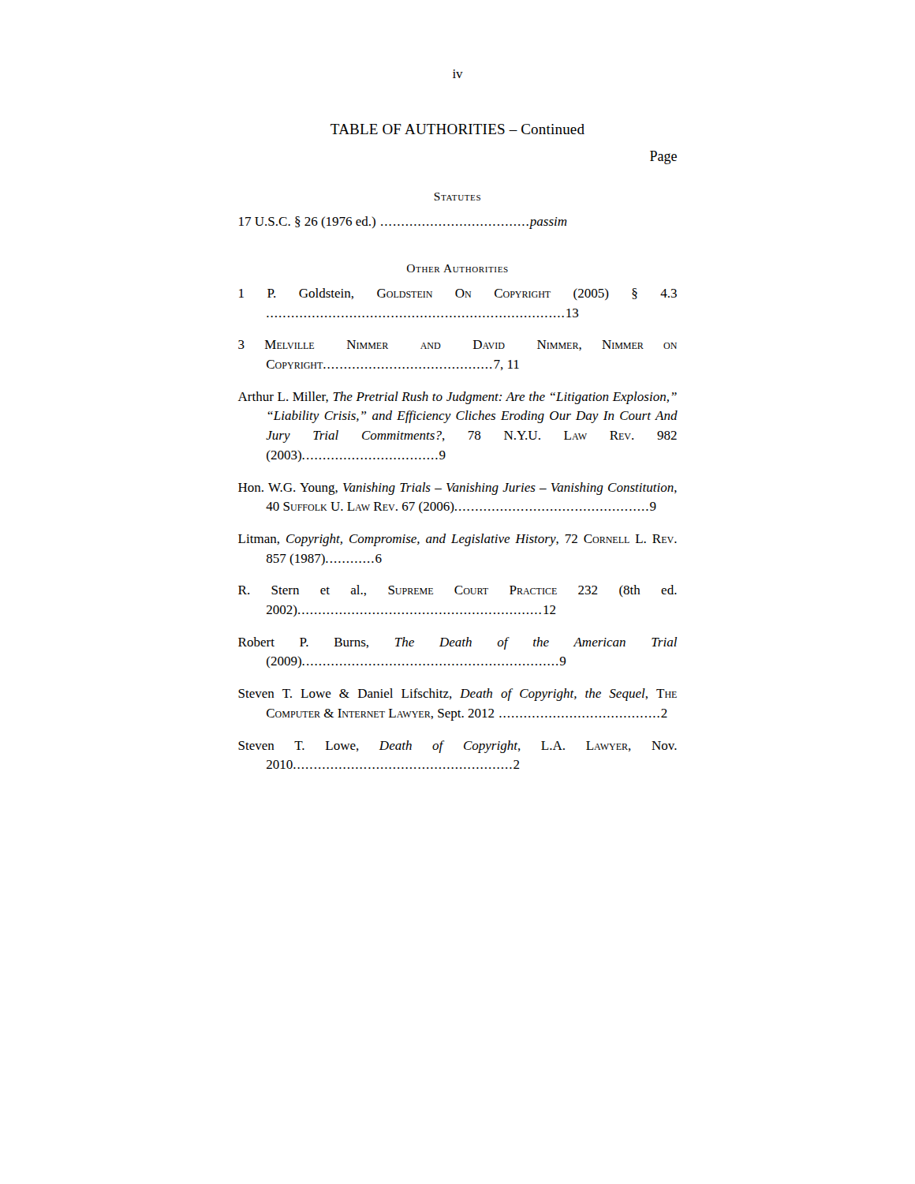iv
TABLE OF AUTHORITIES – Continued
Page
Statutes
17 U.S.C. § 26 (1976 ed.) .................................... passim
Other Authorities
1 P. Goldstein, Goldstein On Copyright (2005) § 4.3 ........................................................................ 13
3 Melville Nimmer and David Nimmer, Nimmer on Copyright......................................... 7, 11
Arthur L. Miller, The Pretrial Rush to Judgment: Are the “Litigation Explosion,” “Liability Crisis,” and Efficiency Cliches Eroding Our Day In Court And Jury Trial Commitments?, 78 N.Y.U. Law Rev. 982 (2003)................................. 9
Hon. W.G. Young, Vanishing Trials – Vanishing Juries – Vanishing Constitution, 40 Suffolk U. Law Rev. 67 (2006)............................................... 9
Litman, Copyright, Compromise, and Legislative History, 72 Cornell L. Rev. 857 (1987)............ 6
R. Stern et al., Supreme Court Practice 232 (8th ed. 2002)........................................................... 12
Robert P. Burns, The Death of the American Trial (2009).............................................................. 9
Steven T. Lowe & Daniel Lifschitz, Death of Copyright, the Sequel, The Computer & Internet Lawyer, Sept. 2012 ....................................... 2
Steven T. Lowe, Death of Copyright, L.A. Lawyer, Nov. 2010..................................................... 2